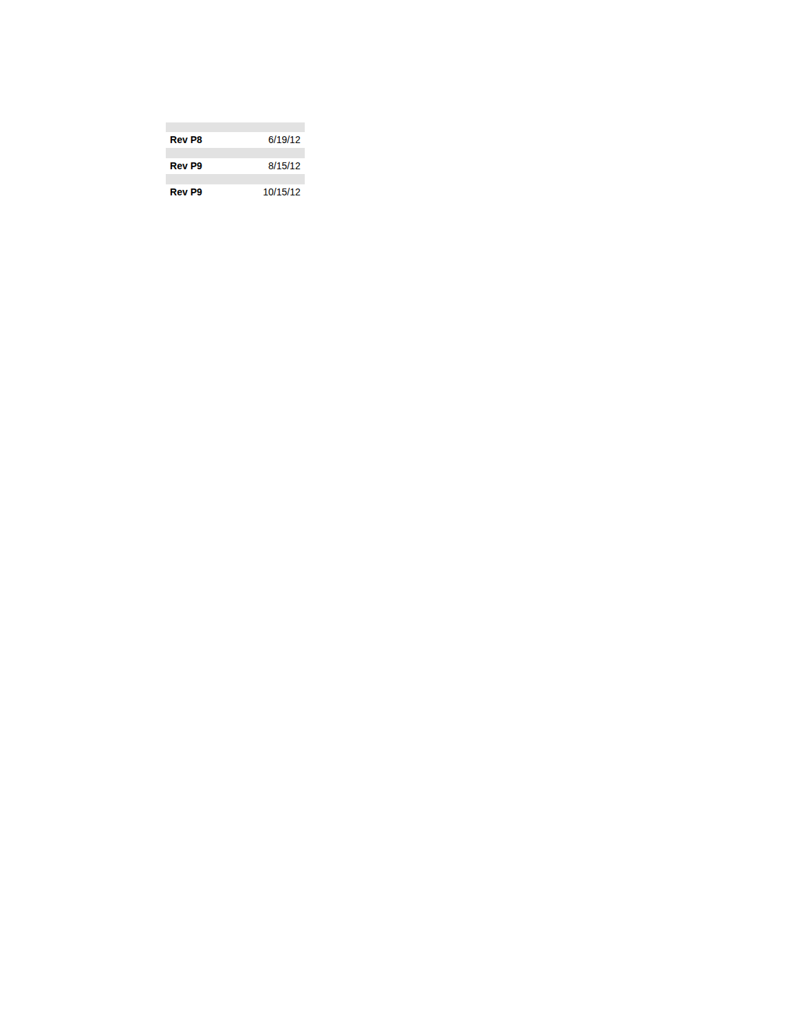| Rev P8 | 6/19/12 |
| Rev P9 | 8/15/12 |
| Rev P9 | 10/15/12 |